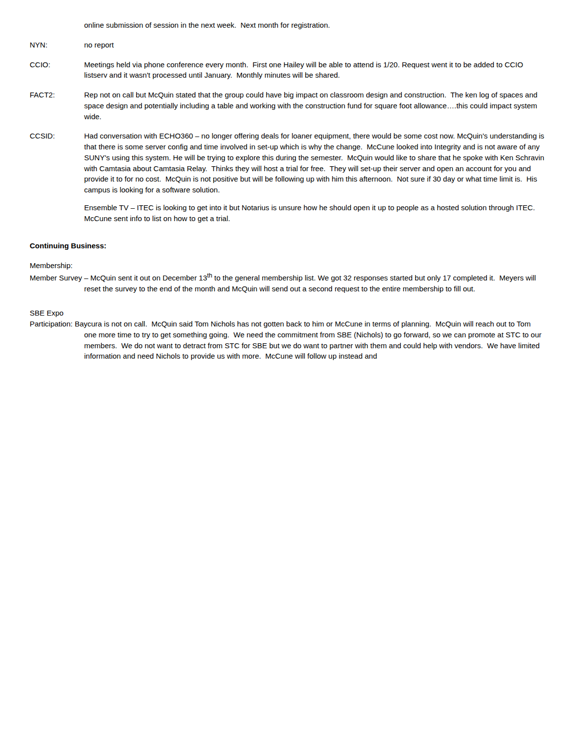online submission of session in the next week. Next month for registration.
NYN:
no report
CCIO:
Meetings held via phone conference every month. First one Hailey will be able to attend is 1/20. Request went it to be added to CCIO listserv and it wasn't processed until January. Monthly minutes will be shared.
FACT2:
Rep not on call but McQuin stated that the group could have big impact on classroom design and construction. The ken log of spaces and space design and potentially including a table and working with the construction fund for square foot allowance….this could impact system wide.
CCSID:
Had conversation with ECHO360 – no longer offering deals for loaner equipment, there would be some cost now. McQuin's understanding is that there is some server config and time involved in set-up which is why the change. McCune looked into Integrity and is not aware of any SUNY's using this system. He will be trying to explore this during the semester. McQuin would like to share that he spoke with Ken Schravin with Camtasia about Camtasia Relay. Thinks they will host a trial for free. They will set-up their server and open an account for you and provide it to for no cost. McQuin is not positive but will be following up with him this afternoon. Not sure if 30 day or what time limit is. His campus is looking for a software solution.
Ensemble TV – ITEC is looking to get into it but Notarius is unsure how he should open it up to people as a hosted solution through ITEC. McCune sent info to list on how to get a trial.
Continuing Business:
Membership:
Member Survey – McQuin sent it out on December 13th to the general membership list. We got 32 responses started but only 17 completed it. Meyers will reset the survey to the end of the month and McQuin will send out a second request to the entire membership to fill out.
SBE Expo
Participation: Baycura is not on call. McQuin said Tom Nichols has not gotten back to him or McCune in terms of planning. McQuin will reach out to Tom one more time to try to get something going. We need the commitment from SBE (Nichols) to go forward, so we can promote at STC to our members. We do not want to detract from STC for SBE but we do want to partner with them and could help with vendors. We have limited information and need Nichols to provide us with more. McCune will follow up instead and